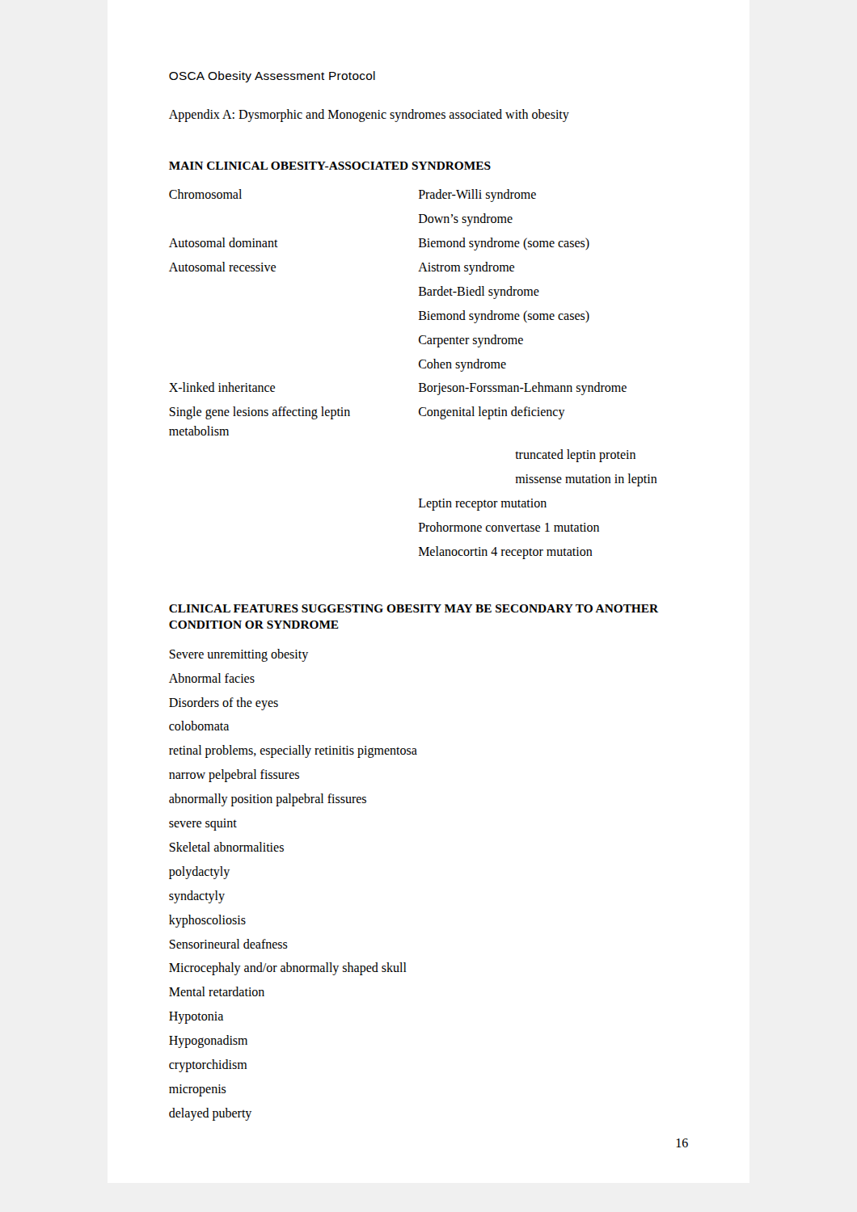OSCA Obesity Assessment Protocol
Appendix A: Dysmorphic and Monogenic syndromes associated with obesity
MAIN CLINICAL OBESITY-ASSOCIATED SYNDROMES
| Chromosomal | Prader-Willi syndrome |
| | Down’s syndrome |
| Autosomal dominant | Biemond syndrome (some cases) |
| Autosomal recessive | Aistrom syndrome |
| | Bardet-Biedl syndrome |
| | Biemond syndrome (some cases) |
| | Carpenter syndrome |
| | Cohen syndrome |
| X-linked inheritance | Borjeson-Forssman-Lehmann syndrome |
| Single gene lesions affecting leptin metabolism | Congenital leptin deficiency |
| | truncated leptin protein |
| | missense mutation in leptin |
| | Leptin receptor mutation |
| | Prohormone convertase 1 mutation |
| | Melanocortin 4 receptor mutation |
CLINICAL FEATURES SUGGESTING OBESITY MAY BE SECONDARY TO ANOTHER
CONDITION OR SYNDROME
Severe unremitting obesity
Abnormal facies
Disorders of the eyes
colobomata
retinal problems, especially retinitis pigmentosa
narrow pelpebral fissures
abnormally position palpebral fissures
severe squint
Skeletal abnormalities
polydactyly
syndactyly
kyphoscoliosis
Sensorineural deafness
Microcephaly and/or abnormally shaped skull
Mental retardation
Hypotonia
Hypogonadism
cryptorchidism
micropenis
delayed puberty
16